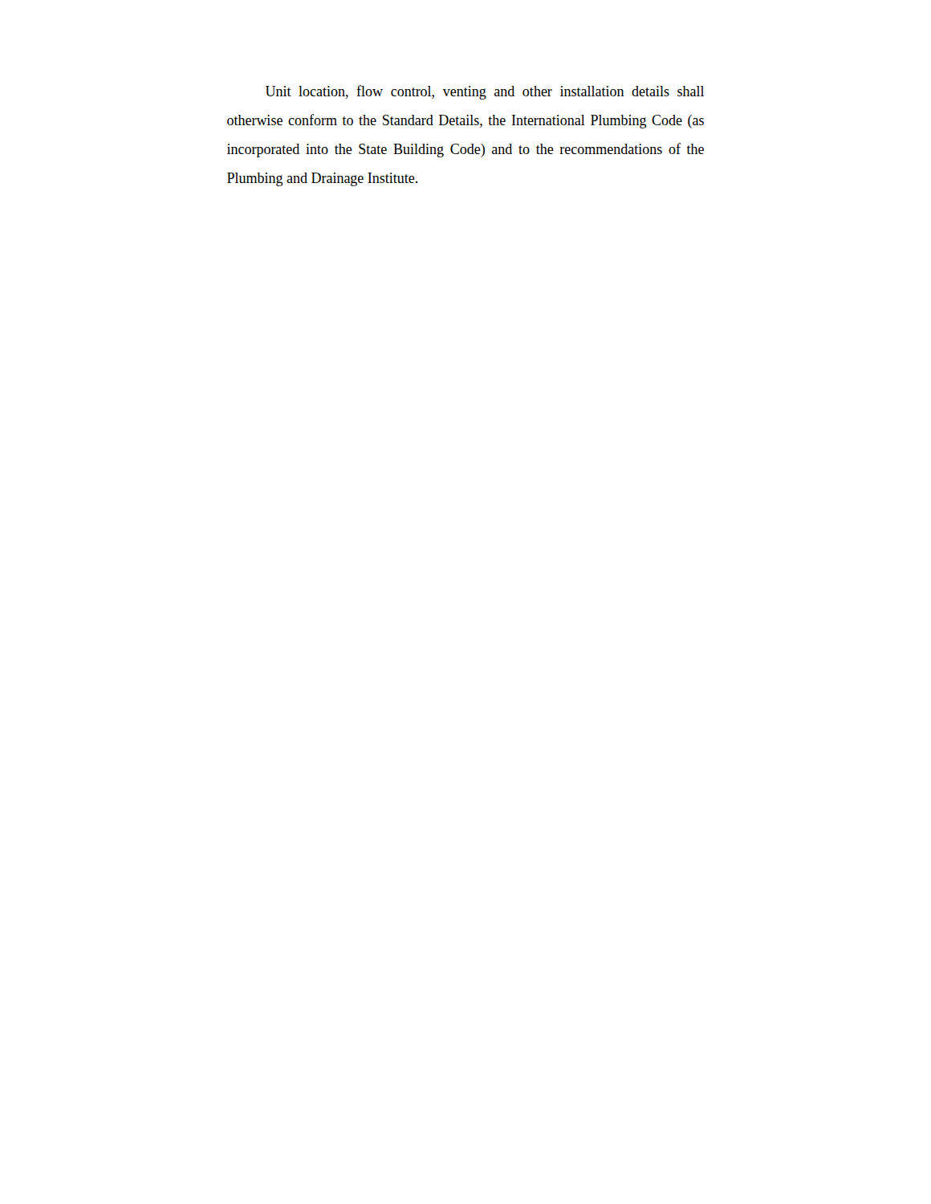Unit location, flow control, venting and other installation details shall otherwise conform to the Standard Details, the International Plumbing Code (as incorporated into the State Building Code) and to the recommendations of the Plumbing and Drainage Institute.